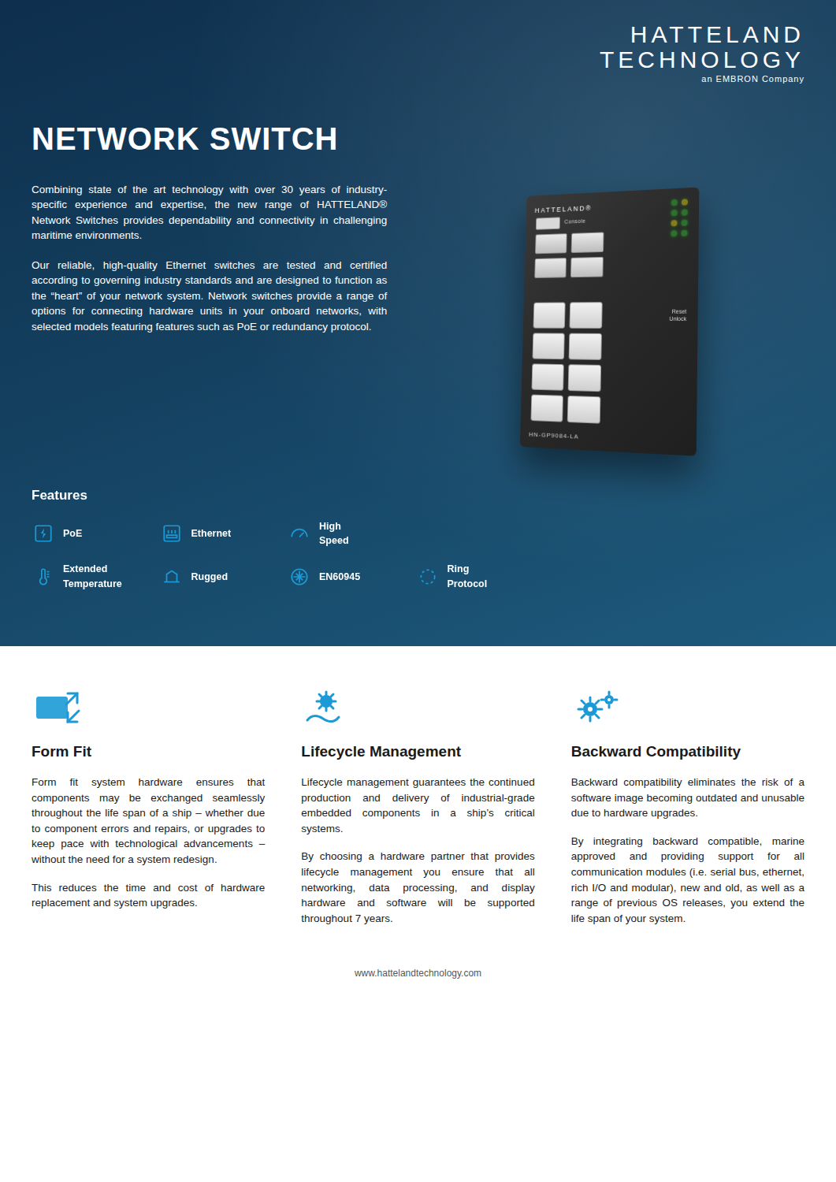HATTELAND
TECHNOLOGY
an EMBRON Company
NETWORK SWITCH
Combining state of the art technology with over 30 years of industry-specific experience and expertise, the new range of HATTELAND® Network Switches provides dependability and connectivity in challenging maritime environments.
Our reliable, high-quality Ethernet switches are tested and certified according to governing industry standards and are designed to function as the “heart” of your network system. Network switches provide a range of options for connecting hardware units in your onboard networks, with selected models featuring features such as PoE or redundancy protocol.
HATTELAND®
Console
Reset
Unlock
HN-GP9084-LA
Features
PoE
Ethernet
High
Speed
Extended
Temperature
Rugged
EN60945
Ring
Protocol
Form Fit
Form fit system hardware ensures that components may be exchanged seamlessly throughout the life span of a ship – whether due to component errors and repairs, or upgrades to keep pace with technological advancements – without the need for a system redesign.
This reduces the time and cost of hardware replacement and system upgrades.
Lifecycle Management
Lifecycle management guarantees the continued production and delivery of industrial-grade embedded components in a ship’s critical systems.
By choosing a hardware partner that provides lifecycle management you ensure that all networking, data processing, and display hardware and software will be supported throughout 7 years.
Backward Compatibility
Backward compatibility eliminates the risk of a software image becoming outdated and unusable due to hardware upgrades.
By integrating backward compatible, marine approved and providing support for all communication modules (i.e. serial bus, ethernet, rich I/O and modular), new and old, as well as a range of previous OS releases, you extend the life span of your system.
www.hattelandtechnology.com